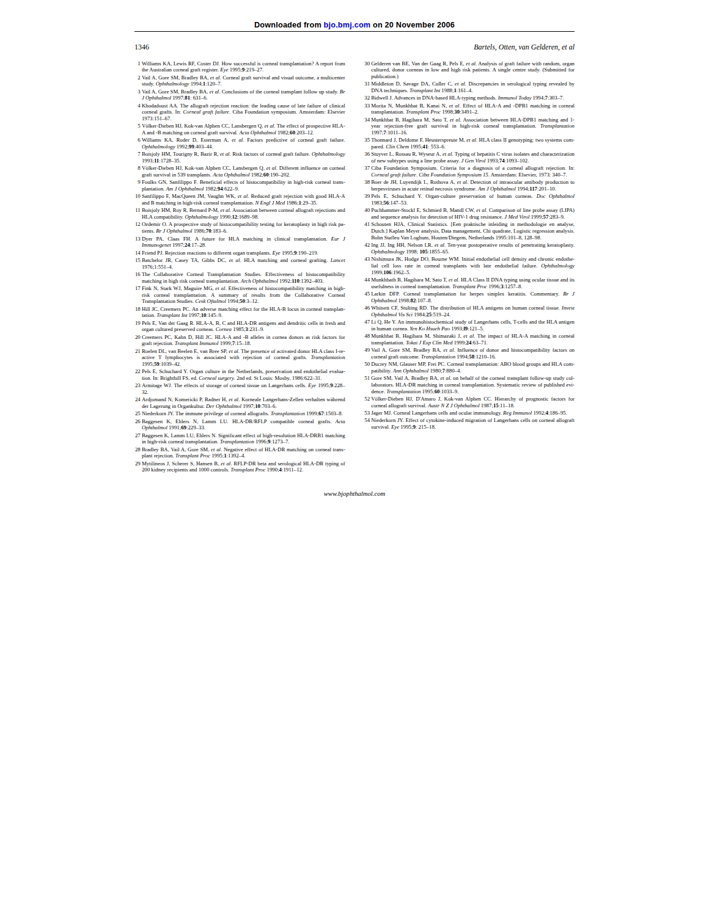Downloaded from bjo.bmj.com on 20 November 2006
1346 Bartels, Otten, van Gelderen, et al
1 Williams KA, Lewis RF, Coster DJ. How successful is corneal transplantation? A report from the Australian corneal graft register. Eye 1995;9:219–27.
2 Vail A, Gore SM, Bradley BA, et al. Corneal graft survival and visual outcome, a multicenter study. Ophthalmology 1994;1:120–7.
3 Vail A, Gore SM, Bradley BA, et al. Conclusions of the corneal transplant follow up study. Br J Ophthalmol 1997;81: 631–6.
4 Khodadoust AA. The allograft rejection reaction: the leading cause of late failure of clinical corneal grafts. In: Corneal graft failure. Ciba Foundation symposium. Amsterdam: Elsevier 1973:151–67.
5 Völker-Dieben HJ, Kok-van Alphen CC, Lansbergen Q, et al. The effect of prospective HLA-A and -B matching on corneal graft survival. Acta Ophthalmol 1982;60:203–12.
6 Williams KA, Roder D, Esterman A, et al. Factors predictive of corneal graft failure. Ophthalmology 1992;99:403–44.
7 Boisjoly HM, Tourigny R, Bazir R, et al. Risk factors of corneal graft failure. Ophthalmology 1993;11:1728–35.
8 Völker-Dieben HJ, Kok-van Alphen CC, Lansbergen Q, et al. Different influence on corneal graft survival in 539 transplants. Acta Ophthalmol 1982;60:190–202.
9 Foulks GN, Sanfilippo F. Beneficial effects of histocompatibility in high-risk corneal transplantation. Am J Ophthalmol 1982;94:622–9.
10 Sanfilippo F, MacQueen JM, Vaughn WK, et al. Reduced graft rejection with good HLA-A and B matching in high-risk corneal transplantation. N Engl J Med 1986;1:29–35.
11 Boisjoly HM, Roy R, Bernard P-M, et al. Association between corneal allograft rejections and HLA compatibility. Ophthalmology 1990;12:1689–98.
12 Ozdemir O. A prospective study of histocompatibility testing for keratoplasty in high risk patients. Br J Ophthalmol 1986;70:183–6.
13 Dyer PA, Claas FH. A future for HLA matching in clinical transplantation. Eur J Immunogenet 1997;24:17–28.
14 Friend PJ. Rejection reactions to different organ transplants. Eye 1995;9:190–219.
15 Batchelor JR, Casey TA, Gibbs DC, et al. HLA matching and corneal grafting. Lancet 1976;1:551–4.
16 The Collaborative Corneal Transplantation Studies. Effectiveness of histocompatibility matching in high risk corneal transplantation. Arch Ophthalmol 1992;110:1392–403.
17 Fink N, Stark WJ, Maguire MG, et al. Effectiveness of histocompatibility matching in high-risk corneal transplantation. A summary of results from the Collaborative Corneal Transplantation Studies. Cesk Oftalmol 1994;50:3–12.
18 Hill JC, Creemers PC. An adverse matching effect for the HLA-B locus in corneal transplantation. Transplant Int 1997;10:145–9.
19 Pels E, Van der Gaag R. HLA-A, B, C and HLA-DR antigens and dendritic cells in fresh and organ cultured preserved corneas. Cornea 1985;3:231–9.
20 Creemers PC, Kahn D, Hill JC. HLA-A and -B alleles in cornea donors as risk factors for graft rejection. Transplant Immunol 1999;7:15–18.
21 Roelen DL, van Beelen E, van Bree SP, et al. The presence of activated donor HLA class I-reactive T lymphocytes is associated with rejection of corneal grafts. Transplantation 1995;59:1039–42.
22 Pels E, Schuchard Y. Organ culture in the Netherlands, preservation and endothelial evaluation. In: Brightbill FS, ed. Corneal surgery. 2nd ed. St Louis: Mosby, 1986:622–31.
23 Armitage WJ. The effects of storage of corneal tissue on Langerhans cells. Eye 1995;9:228–32.
24 Ardjomand N, Komericki P, Radner H, et al. Korneale Langerhans-Zellen verhalten während der Lagerung in Organkultur. Der Ophthalmol 1997;10:703–6.
25 Niederkorn JY. The immune privilege of corneal allografts. Transplantation 1999;67:1503–8.
26 Baggesen K, Ehlers N, Lamm LU. HLA-DR/RFLP compatible corneal grafts. Acta Ophthalmol 1991;69:229–33.
27 Baggesen K, Lamm LU, Ehlers N. Significant effect of high-resolution HLA-DRB1 matching in high-risk corneal transplantation. Transplantation 1996;9:1273–7.
28 Bradley BA, Vail A, Gore SM, et al. Negative effect of HLA-DR matching on corneal transplant rejection. Transplant Proc 1995;1:1392–4.
29 Mytilineos J, Scherer S, Hansen B, et al. RFLP-DR beta and serological HLA-DR typing of 200 kidney recipients and 1000 controls. Transplant Proc 1990;4:1911–12.
30 Gelderen van BE, Van der Gaag R, Pels E, et al. Analysis of graft failure with random, organ cultured, donor corneas in low and high risk patients. A single centre study. (Submitted for publication.)
31 Middleton D, Savage DA, Culler C, et al. Discrepancies in serological typing revealed by DNA techniques. Transplant Int 1988;1:161–4.
32 Bidwell J. Advances in DNA-based HLA-typing methods. Immunol Today 1994;7:303–7.
33 Morita N, Munkhbat B, Kanai N, et al. Effect of HLA-A and -DPB1 matching in corneal transplantation. Transplant Proc 1998;30:3491–2.
34 Munkhbat B, Hagihara M, Sato T, et al. Association between HLA-DPB1 matching and 1-year rejection-free graft survival in high-risk corneal transplantation. Transplantation 1997;7:1011–16.
35 Thonnard J, Deldome F, Heusterspreute M, et al. HLA class II genotyping: two systems compared. Clin Chem 1995;41: 553–6.
36 Stuyver L, Rossau R, Wyseur A, et al. Typing of hepatitis C virus isolates and characterization of new subtypes using a line probe assay. J Gen Virol 1993;74:1093–102.
37 Ciba Foundation Symposium. Criteria for a diagnosis of a corneal allograft rejection. In: Corneal graft failure. Ciba Foundation Symposium 15. Amsterdam: Elsevier, 1973: 340–7.
38 Boer de JH, Luyendijk L, Rothova A, et al. Detection of intraocular antibody production to herpesviruses in acute retinal necrosis syndrome. Am J Ophthalmol 1994;117:201–10.
39 Pels E, Schuchard Y. Organ-culture preservation of human corneas. Doc Ophthalmol 1983;56:147–53.
40 Puchhammer-Stockl E, Schmied B, Mandl CW, et al. Comparison of line probe assay (LIPA) and sequence analysis for detection of HIV-1 drug resistance. J Med Virol 1999;57:283–9.
41 Schouten HJA, Clinical Statistics. [Een praktische inleiding in methodologie en analyse, Dutch.] Kaplan Meyer analysis, Data management, Chi quadrate, Logistic regression analysis. Bohn Stafleu Van Loghum, Houten/Diegem, Netherlands 1995:101–8, 128–98.
42 Ing JJ, Ing HH, Nelson LR, et al. Ten-year postoperative results of penetrating keratoplasty. Ophthalmology 1998; 105:1855–65.
43 Nishimura JK, Hodge DO, Bourne WM. Initial endothelial cell density and chronic endothelial cell loss rate in corneal transplants with late endothelial failure. Ophthalmology 1999;106:1962–5.
44 Munkhbath B, Hagihara M, Sato T, et al. HLA Class II DNA typing using ocular tissue and its usefulness in corneal transplantation. Transplant Proc 1996;3:1257–8.
45 Larkin DFP. Corneal transplantation for herpes simplex keratitis. Commentary. Br J Ophthalmol 1998;82:107–8.
46 Whitsett CF, Stulting RD. The distribution of HLA antigens on human corneal tissue. Invest Ophthalmol Vis Sci 1984;25:519–24.
47 Li Q, He Y. An immunohistochemical study of Langerhans cells, T-cells and the HLA antigen in human cornea. Yen Ko Hsueh Pao 1993;l9:121–5.
48 Munkhbat B, Hagihara M, Shimazaki J, et al. The impact of HLA-A matching in corneal transplantation. Tokai J Exp Clin Med 1999;24:63–71.
49 Vail A, Gore SM, Bradley BA, et al. Influence of donor and histocompatibility factors on corneal graft outcome. Transplantation 1994;58:1210–16.
50 Ducrey NM, Glauser MP, Frei PC. Corneal transplantation: ABO blood groups and HLA compatibility. Ann Ophthalmol 1980;7:880–4.
51 Gore SM, Vail A, Bradley BA, et al, on behalf of the corneal transplant follow-up study collaborators. HLA-DR matching in corneal transplantation. Systematic review of published evidence. Transplantation 1995;60:1033–9.
52 Völker-Dieben HJ, D'Amaro J, Kok-van Alphen CC. Hierarchy of prognostic factors for corneal allograft survival. Austr N Z J Ophthalmol 1987;15:11–18.
53 Jager MJ. Corneal Langerhans cells and ocular immunology. Reg Immunol 1992;4:186–95.
54 Niederkorn JY. Effect of cytokine-induced migration of Langerhans cells on corneal allograft survival. Eye 1995;9: 215–18.
www.bjophthalmol.com